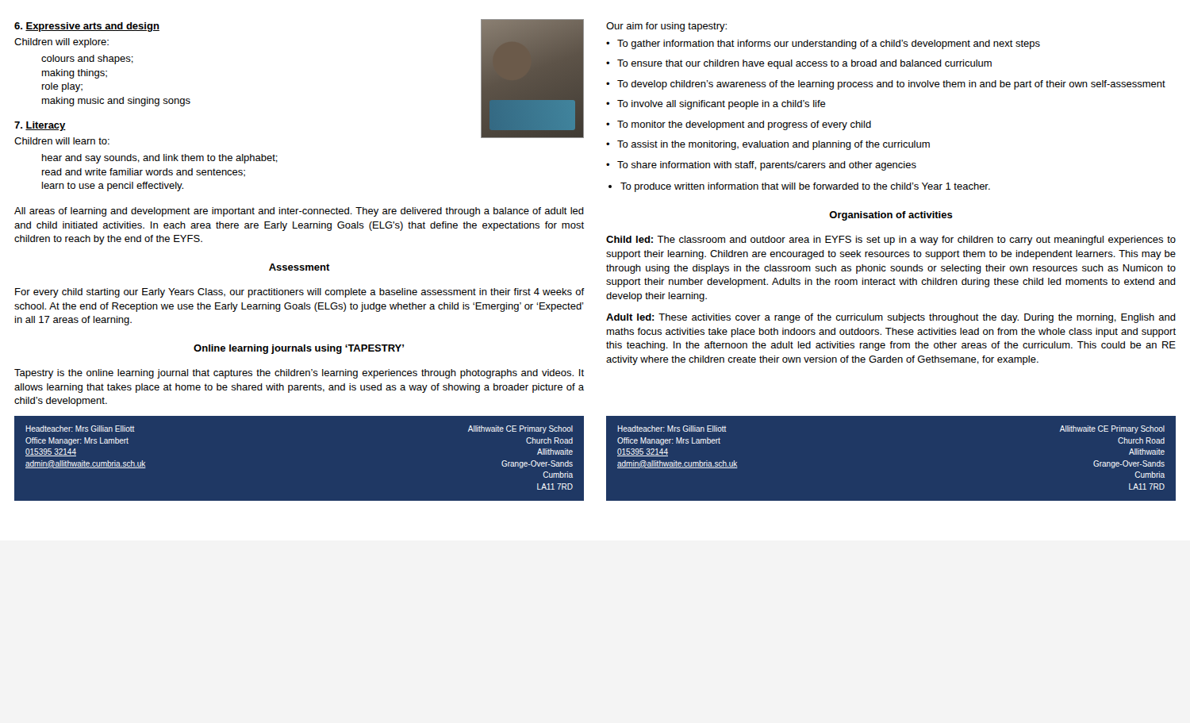6. Expressive arts and design
Children will explore:
colours and shapes;
making things;
role play;
making music and singing songs
7. Literacy
Children will learn to:
hear and say sounds, and link them to the alphabet;
read and write familiar words and sentences;
learn to use a pencil effectively.
All areas of learning and development are important and inter-connected. They are delivered through a balance of adult led and child initiated activities. In each area there are Early Learning Goals (ELG's) that define the expectations for most children to reach by the end of the EYFS.
Assessment
For every child starting our Early Years Class, our practitioners will complete a baseline assessment in their first 4 weeks of school. At the end of Reception we use the Early Learning Goals (ELGs) to judge whether a child is ‘Emerging’ or ‘Expected’ in all 17 areas of learning.
Online learning journals using ‘TAPESTRY’
Tapestry is the online learning journal that captures the children’s learning experiences through photographs and videos. It allows learning that takes place at home to be shared with parents, and is used as a way of showing a broader picture of a child’s development.
Headteacher: Mrs Gillian Elliott
Office Manager: Mrs Lambert
015395 32144
admin@allithwaite.cumbria.sch.uk
Allithwaite CE Primary School
Church Road
Allithwaite
Grange-Over-Sands
Cumbria
LA11 7RD
Our aim for using tapestry:
To gather information that informs our understanding of a child’s development and next steps
To ensure that our children have equal access to a broad and balanced curriculum
To develop children’s awareness of the learning process and to involve them in and be part of their own self-assessment
To involve all significant people in a child’s life
To monitor the development and progress of every child
To assist in the monitoring, evaluation and planning of the curriculum
To share information with staff, parents/carers and other agencies
To produce written information that will be forwarded to the child’s Year 1 teacher.
Organisation of activities
Child led: The classroom and outdoor area in EYFS is set up in a way for children to carry out meaningful experiences to support their learning. Children are encouraged to seek resources to support them to be independent learners. This may be through using the displays in the classroom such as phonic sounds or selecting their own resources such as Numicon to support their number development. Adults in the room interact with children during these child led moments to extend and develop their learning.
Adult led: These activities cover a range of the curriculum subjects throughout the day. During the morning, English and maths focus activities take place both indoors and outdoors. These activities lead on from the whole class input and support this teaching. In the afternoon the adult led activities range from the other areas of the curriculum. This could be an RE activity where the children create their own version of the Garden of Gethsemane, for example.
Headteacher: Mrs Gillian Elliott
Office Manager: Mrs Lambert
015395 32144
admin@allithwaite.cumbria.sch.uk
Allithwaite CE Primary School
Church Road
Allithwaite
Grange-Over-Sands
Cumbria
LA11 7RD